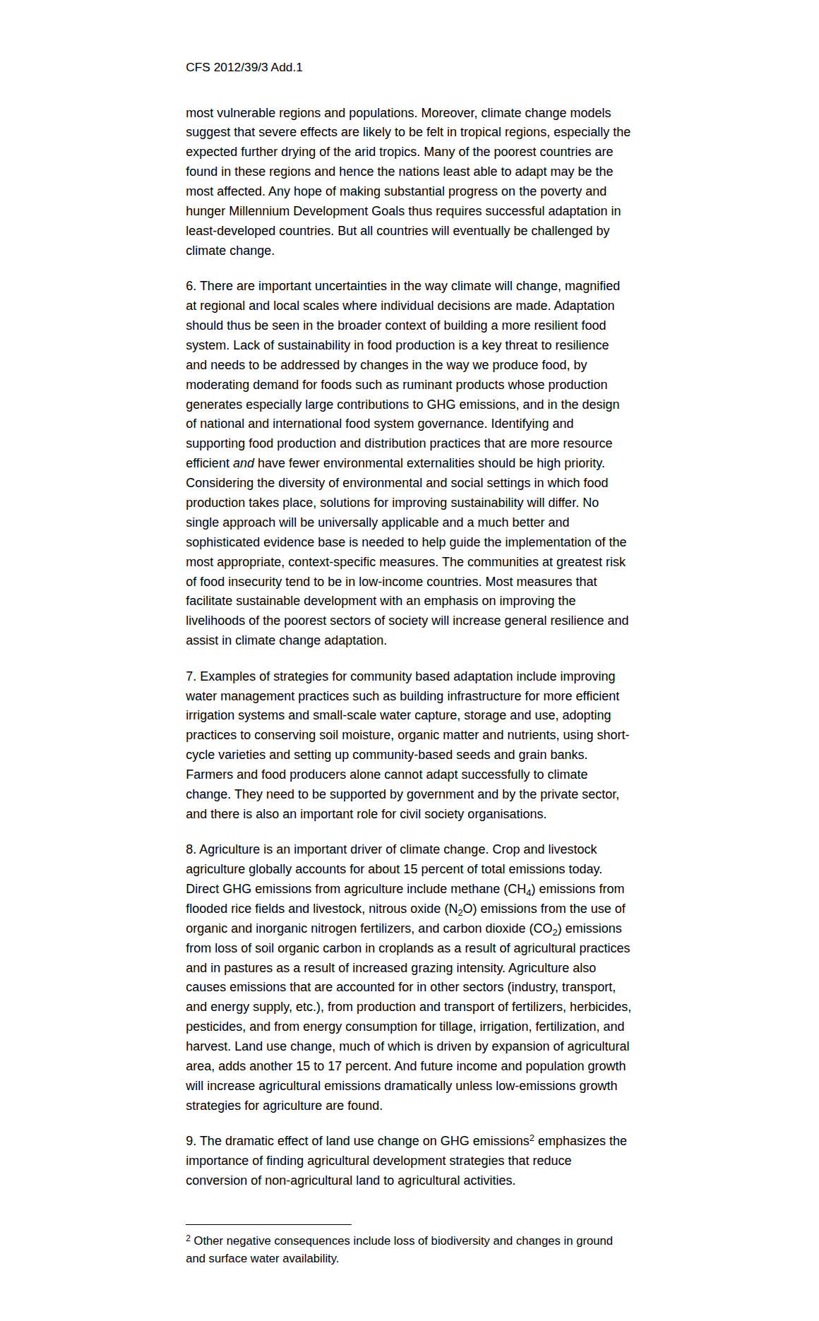CFS 2012/39/3 Add.1
most vulnerable regions and populations. Moreover, climate change models suggest that severe effects are likely to be felt in tropical regions, especially the expected further drying of the arid tropics. Many of the poorest countries are found in these regions and hence the nations least able to adapt may be the most affected. Any hope of making substantial progress on the poverty and hunger Millennium Development Goals thus requires successful adaptation in least-developed countries. But all countries will eventually be challenged by climate change.
6. There are important uncertainties in the way climate will change, magnified at regional and local scales where individual decisions are made. Adaptation should thus be seen in the broader context of building a more resilient food system. Lack of sustainability in food production is a key threat to resilience and needs to be addressed by changes in the way we produce food, by moderating demand for foods such as ruminant products whose production generates especially large contributions to GHG emissions, and in the design of national and international food system governance. Identifying and supporting food production and distribution practices that are more resource efficient and have fewer environmental externalities should be high priority. Considering the diversity of environmental and social settings in which food production takes place, solutions for improving sustainability will differ. No single approach will be universally applicable and a much better and sophisticated evidence base is needed to help guide the implementation of the most appropriate, context-specific measures. The communities at greatest risk of food insecurity tend to be in low-income countries. Most measures that facilitate sustainable development with an emphasis on improving the livelihoods of the poorest sectors of society will increase general resilience and assist in climate change adaptation.
7. Examples of strategies for community based adaptation include improving water management practices such as building infrastructure for more efficient irrigation systems and small-scale water capture, storage and use, adopting practices to conserving soil moisture, organic matter and nutrients, using short-cycle varieties and setting up community-based seeds and grain banks. Farmers and food producers alone cannot adapt successfully to climate change. They need to be supported by government and by the private sector, and there is also an important role for civil society organisations.
8. Agriculture is an important driver of climate change. Crop and livestock agriculture globally accounts for about 15 percent of total emissions today. Direct GHG emissions from agriculture include methane (CH4) emissions from flooded rice fields and livestock, nitrous oxide (N2O) emissions from the use of organic and inorganic nitrogen fertilizers, and carbon dioxide (CO2) emissions from loss of soil organic carbon in croplands as a result of agricultural practices and in pastures as a result of increased grazing intensity. Agriculture also causes emissions that are accounted for in other sectors (industry, transport, and energy supply, etc.), from production and transport of fertilizers, herbicides, pesticides, and from energy consumption for tillage, irrigation, fertilization, and harvest. Land use change, much of which is driven by expansion of agricultural area, adds another 15 to 17 percent. And future income and population growth will increase agricultural emissions dramatically unless low-emissions growth strategies for agriculture are found.
9. The dramatic effect of land use change on GHG emissions2 emphasizes the importance of finding agricultural development strategies that reduce conversion of non-agricultural land to agricultural activities.
2 Other negative consequences include loss of biodiversity and changes in ground and surface water availability.